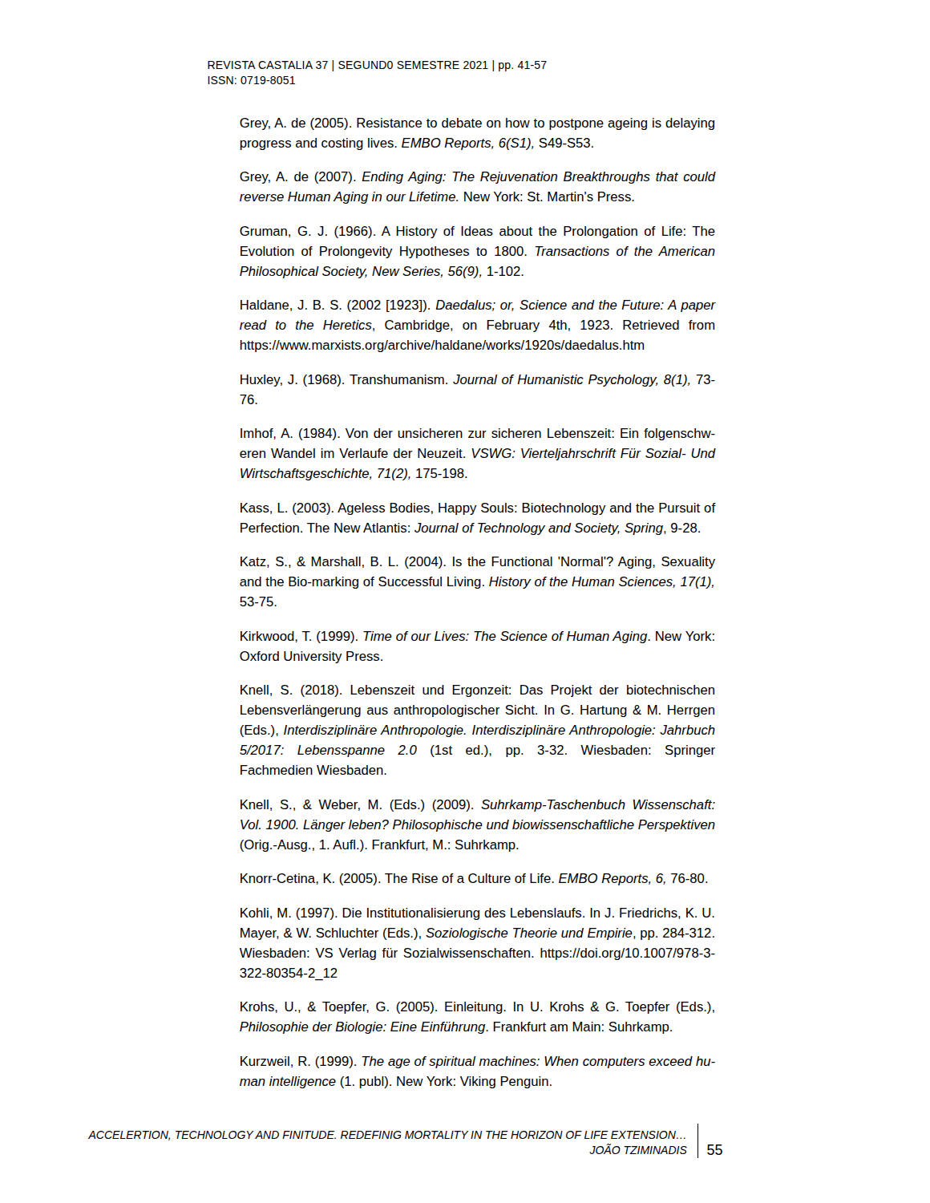REVISTA CASTALIA 37 | SEGUND0 SEMESTRE 2021 | pp. 41-57 ISSN: 0719-8051
Grey, A. de (2005). Resistance to debate on how to postpone ageing is delaying progress and costing lives. EMBO Reports, 6(S1), S49-S53.
Grey, A. de (2007). Ending Aging: The Rejuvenation Breakthroughs that could reverse Human Aging in our Lifetime. New York: St. Martin's Press.
Gruman, G. J. (1966). A History of Ideas about the Prolongation of Life: The Evolution of Prolongevity Hypotheses to 1800. Transactions of the American Philosophical Society, New Series, 56(9), 1-102.
Haldane, J. B. S. (2002 [1923]). Daedalus; or, Science and the Future: A paper read to the Heretics, Cambridge, on February 4th, 1923. Retrieved from https://www.marxists.org/archive/haldane/works/1920s/daedalus.htm
Huxley, J. (1968). Transhumanism. Journal of Humanistic Psychology, 8(1), 73-76.
Imhof, A. (1984). Von der unsicheren zur sicheren Lebenszeit: Ein folgenschweren Wandel im Verlaufe der Neuzeit. VSWG: Vierteljahrschrift Für Sozial- Und Wirtschaftsgeschichte, 71(2), 175-198.
Kass, L. (2003). Ageless Bodies, Happy Souls: Biotechnology and the Pursuit of Perfection. The New Atlantis: Journal of Technology and Society, Spring, 9-28.
Katz, S., & Marshall, B. L. (2004). Is the Functional 'Normal'? Aging, Sexuality and the Bio-marking of Successful Living. History of the Human Sciences, 17(1), 53-75.
Kirkwood, T. (1999). Time of our Lives: The Science of Human Aging. New York: Oxford University Press.
Knell, S. (2018). Lebenszeit und Ergonzeit: Das Projekt der biotechnischen Lebensverlängerung aus anthropologischer Sicht. In G. Hartung & M. Herrgen (Eds.), Interdisziplinäre Anthropologie. Interdisziplinäre Anthropologie: Jahrbuch 5/2017: Lebensspanne 2.0 (1st ed.), pp. 3-32. Wiesbaden: Springer Fachmedien Wiesbaden.
Knell, S., & Weber, M. (Eds.) (2009). Suhrkamp-Taschenbuch Wissenschaft: Vol. 1900. Länger leben? Philosophische und biowissenschaftliche Perspektiven (Orig.-Ausg., 1. Aufl.). Frankfurt, M.: Suhrkamp.
Knorr-Cetina, K. (2005). The Rise of a Culture of Life. EMBO Reports, 6, 76-80.
Kohli, M. (1997). Die Institutionalisierung des Lebenslaufs. In J. Friedrichs, K. U. Mayer, & W. Schluchter (Eds.), Soziologische Theorie und Empirie, pp. 284-312. Wiesbaden: VS Verlag für Sozialwissenschaften. https://doi.org/10.1007/978-3-322-80354-2_12
Krohs, U., & Toepfer, G. (2005). Einleitung. In U. Krohs & G. Toepfer (Eds.), Philosophie der Biologie: Eine Einführung. Frankfurt am Main: Suhrkamp.
Kurzweil, R. (1999). The age of spiritual machines: When computers exceed human intelligence (1. publ). New York: Viking Penguin.
ACCELERTION, TECHNOLOGY AND FINITUDE. REDEFINIG MORTALITY IN THE HORIZON OF LIFE EXTENSION… JOÃO TZIMINADIS
55